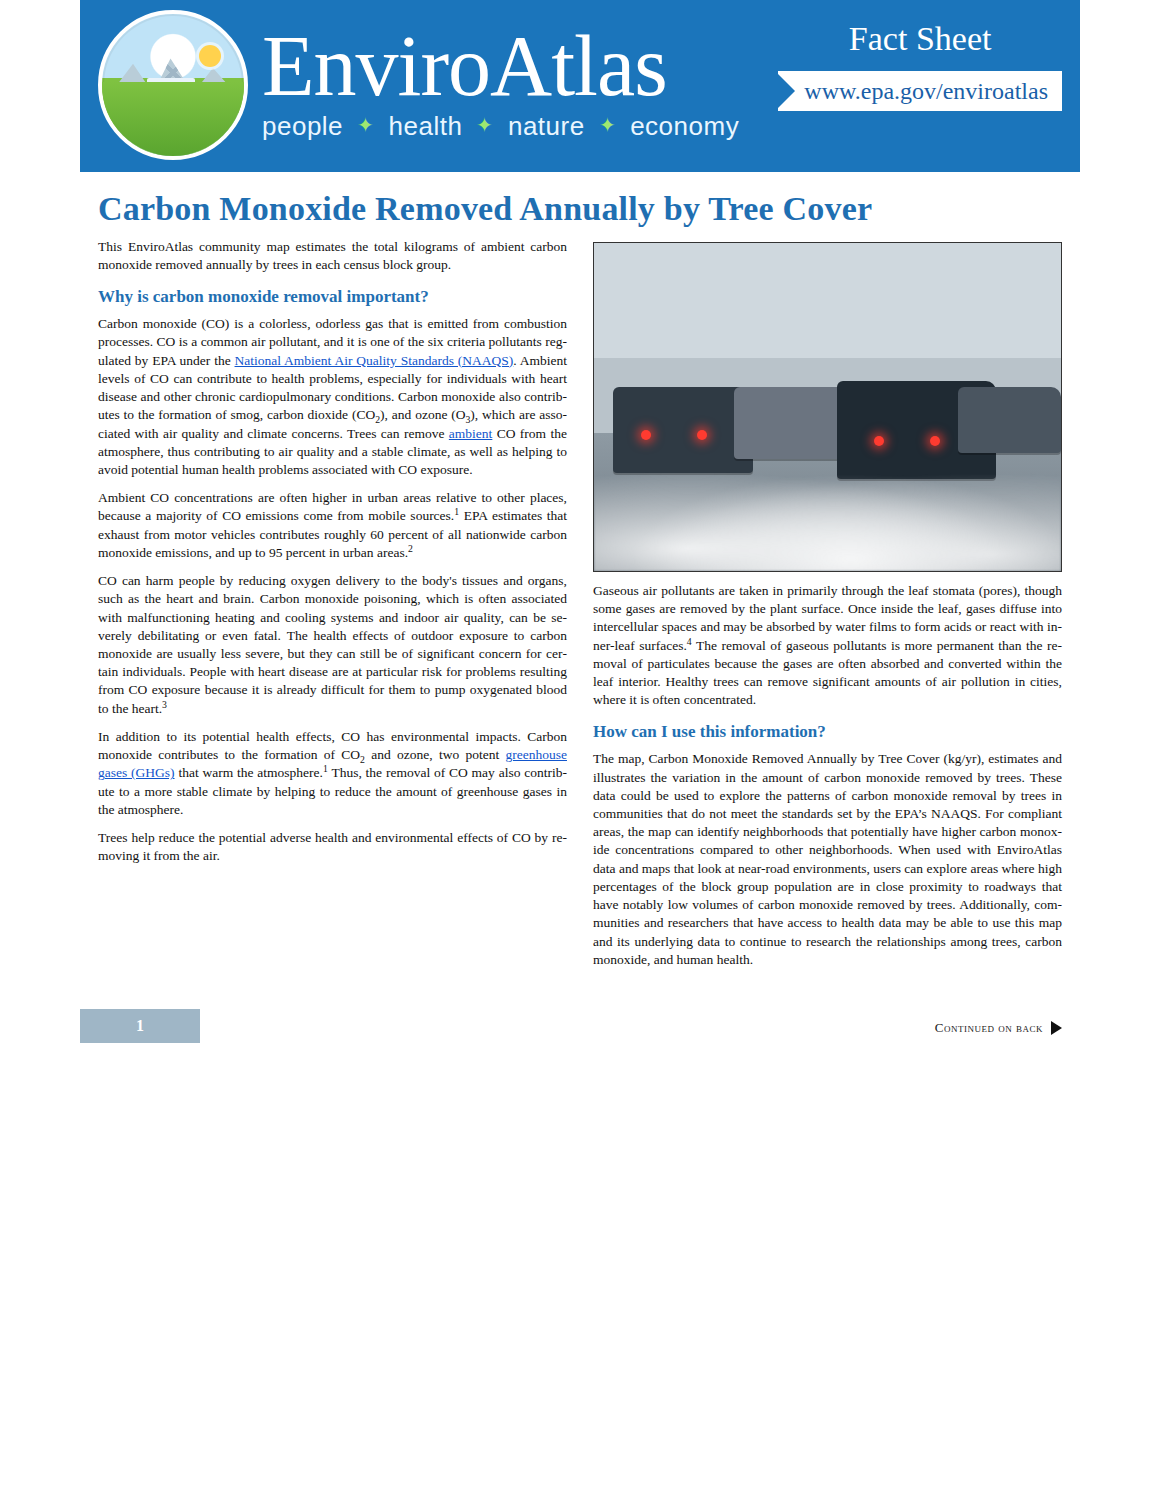EnviroAtlas
people✦ health✦ nature✦ economy
Fact Sheet
www.epa.gov/enviroatlas
Carbon Monoxide Removed Annually by Tree Cover
This EnviroAtlas community map estimates the total kilograms of ambient carbon monoxide removed annually by trees in each census block group.
Why is carbon monoxide removal important?
Carbon monoxide (CO) is a colorless, odorless gas that is emitted from combustion processes. CO is a common air pollutant, and it is one of the six criteria pollutants regulated by EPA under the National Ambient Air Quality Standards (NAAQS). Ambient levels of CO can contribute to health problems, especially for individuals with heart disease and other chronic cardiopulmonary conditions. Carbon monoxide also contributes to the formation of smog, carbon dioxide (CO2), and ozone (O3), which are associated with air quality and climate concerns. Trees can remove ambient CO from the atmosphere, thus contributing to air quality and a stable climate, as well as helping to avoid potential human health problems associated with CO exposure.
Ambient CO concentrations are often higher in urban areas relative to other places, because a majority of CO emissions come from mobile sources.1 EPA estimates that exhaust from motor vehicles contributes roughly 60 percent of all nationwide carbon monoxide emissions, and up to 95 percent in urban areas.2
CO can harm people by reducing oxygen delivery to the body's tissues and organs, such as the heart and brain. Carbon monoxide poisoning, which is often associated with malfunctioning heating and cooling systems and indoor air quality, can be severely debilitating or even fatal. The health effects of outdoor exposure to carbon monoxide are usually less severe, but they can still be of significant concern for certain individuals. People with heart disease are at particular risk for problems resulting from CO exposure because it is already difficult for them to pump oxygenated blood to the heart.3
In addition to its potential health effects, CO has environmental impacts. Carbon monoxide contributes to the formation of CO2 and ozone, two potent greenhouse gases (GHGs) that warm the atmosphere.1 Thus, the removal of CO may also contribute to a more stable climate by helping to reduce the amount of greenhouse gases in the atmosphere.
Trees help reduce the potential adverse health and environmental effects of CO by removing it from the air.
Gaseous air pollutants are taken in primarily through the leaf stomata (pores), though some gases are removed by the plant surface. Once inside the leaf, gases diffuse into intercellular spaces and may be absorbed by water films to form acids or react with inner-leaf surfaces.4 The removal of gaseous pollutants is more permanent than the removal of particulates because the gases are often absorbed and converted within the leaf interior. Healthy trees can remove significant amounts of air pollution in cities, where it is often concentrated.
How can I use this information?
The map, Carbon Monoxide Removed Annually by Tree Cover (kg/yr), estimates and illustrates the variation in the amount of carbon monoxide removed by trees. These data could be used to explore the patterns of carbon monoxide removal by trees in communities that do not meet the standards set by the EPA’s NAAQS. For compliant areas, the map can identify neighborhoods that potentially have higher carbon monoxide concentrations compared to other neighborhoods. When used with EnviroAtlas data and maps that look at near-road environments, users can explore areas where high percentages of the block group population are in close proximity to roadways that have notably low volumes of carbon monoxide removed by trees. Additionally, communities and researchers that have access to health data may be able to use this map and its underlying data to continue to research the relationships among trees, carbon monoxide, and human health.
1
Continued on back